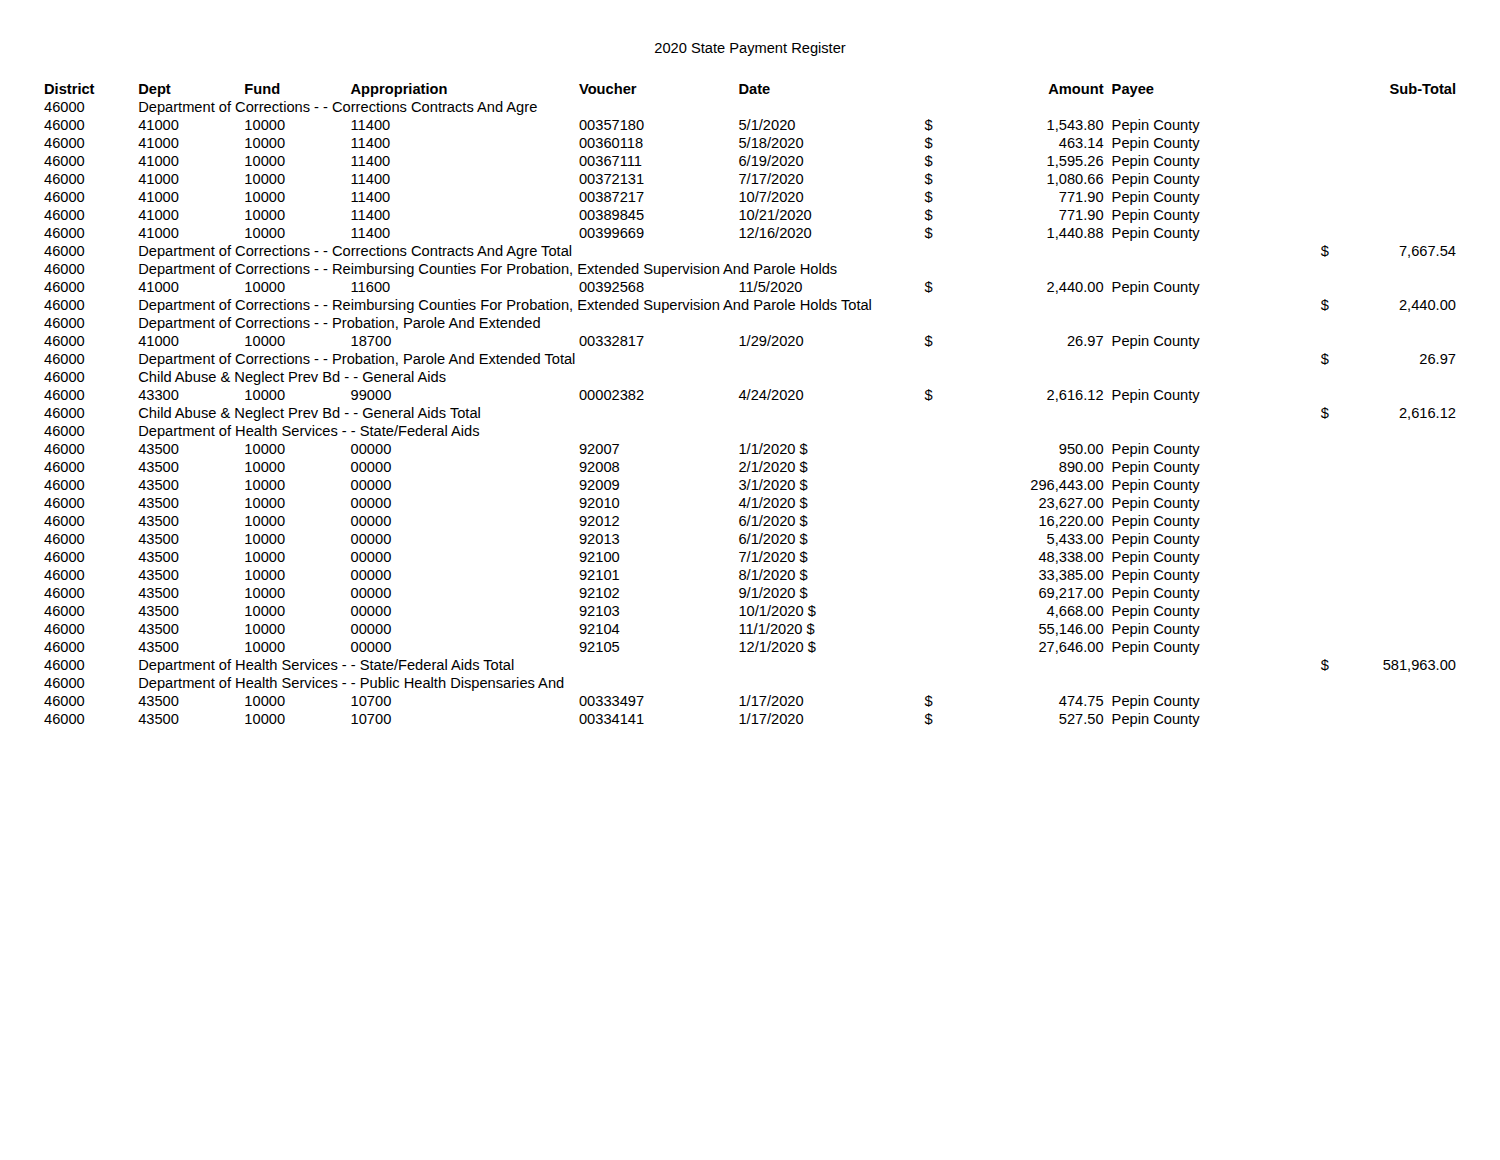2020 State Payment Register
| District | Dept | Fund | Appropriation | Voucher | Date | Amount | Payee | Sub-Total |
| --- | --- | --- | --- | --- | --- | --- | --- | --- |
| 46000 | Department of Corrections - - Corrections Contracts And Agre |
| 46000 | 41000 | 10000 | 11400 | 00357180 | 5/1/2020 | $ | 1,543.80 | Pepin County | | |
| 46000 | 41000 | 10000 | 11400 | 00360118 | 5/18/2020 | $ | 463.14 | Pepin County | | |
| 46000 | 41000 | 10000 | 11400 | 00367111 | 6/19/2020 | $ | 1,595.26 | Pepin County | | |
| 46000 | 41000 | 10000 | 11400 | 00372131 | 7/17/2020 | $ | 1,080.66 | Pepin County | | |
| 46000 | 41000 | 10000 | 11400 | 00387217 | 10/7/2020 | $ | 771.90 | Pepin County | | |
| 46000 | 41000 | 10000 | 11400 | 00389845 | 10/21/2020 | $ | 771.90 | Pepin County | | |
| 46000 | 41000 | 10000 | 11400 | 00399669 | 12/16/2020 | $ | 1,440.88 | Pepin County | | |
| 46000 | Department of Corrections - - Corrections Contracts And Agre Total | $ | 7,667.54 |
| 46000 | Department of Corrections - - Reimbursing Counties For Probation, Extended Supervision And Parole Holds |
| 46000 | 41000 | 10000 | 11600 | 00392568 | 11/5/2020 | $ | 2,440.00 | Pepin County | | |
| 46000 | Department of Corrections - - Reimbursing Counties For Probation, Extended Supervision And Parole Holds Total | $ | 2,440.00 |
| 46000 | Department of Corrections - - Probation, Parole And Extended |
| 46000 | 41000 | 10000 | 18700 | 00332817 | 1/29/2020 | $ | 26.97 | Pepin County | | |
| 46000 | Department of Corrections - - Probation, Parole And Extended Total | $ | 26.97 |
| 46000 | Child Abuse & Neglect Prev Bd - - General Aids |
| 46000 | 43300 | 10000 | 99000 | 00002382 | 4/24/2020 | $ | 2,616.12 | Pepin County | | |
| 46000 | Child Abuse & Neglect Prev Bd - - General Aids Total | $ | 2,616.12 |
| 46000 | Department of Health Services - - State/Federal Aids |
| 46000 | 43500 | 10000 | 00000 | 92007 | 1/1/2020 $ | | 950.00 | Pepin County | | |
| 46000 | 43500 | 10000 | 00000 | 92008 | 2/1/2020 $ | | 890.00 | Pepin County | | |
| 46000 | 43500 | 10000 | 00000 | 92009 | 3/1/2020 $ | | 296,443.00 | Pepin County | | |
| 46000 | 43500 | 10000 | 00000 | 92010 | 4/1/2020 $ | | 23,627.00 | Pepin County | | |
| 46000 | 43500 | 10000 | 00000 | 92012 | 6/1/2020 $ | | 16,220.00 | Pepin County | | |
| 46000 | 43500 | 10000 | 00000 | 92013 | 6/1/2020 $ | | 5,433.00 | Pepin County | | |
| 46000 | 43500 | 10000 | 00000 | 92100 | 7/1/2020 $ | | 48,338.00 | Pepin County | | |
| 46000 | 43500 | 10000 | 00000 | 92101 | 8/1/2020 $ | | 33,385.00 | Pepin County | | |
| 46000 | 43500 | 10000 | 00000 | 92102 | 9/1/2020 $ | | 69,217.00 | Pepin County | | |
| 46000 | 43500 | 10000 | 00000 | 92103 | 10/1/2020 $ | | 4,668.00 | Pepin County | | |
| 46000 | 43500 | 10000 | 00000 | 92104 | 11/1/2020 $ | | 55,146.00 | Pepin County | | |
| 46000 | 43500 | 10000 | 00000 | 92105 | 12/1/2020 $ | | 27,646.00 | Pepin County | | |
| 46000 | Department of Health Services - - State/Federal Aids Total | $ | 581,963.00 |
| 46000 | Department of Health Services - - Public Health Dispensaries And |
| 46000 | 43500 | 10000 | 10700 | 00333497 | 1/17/2020 | $ | 474.75 | Pepin County | | |
| 46000 | 43500 | 10000 | 10700 | 00334141 | 1/17/2020 | $ | 527.50 | Pepin County | | |